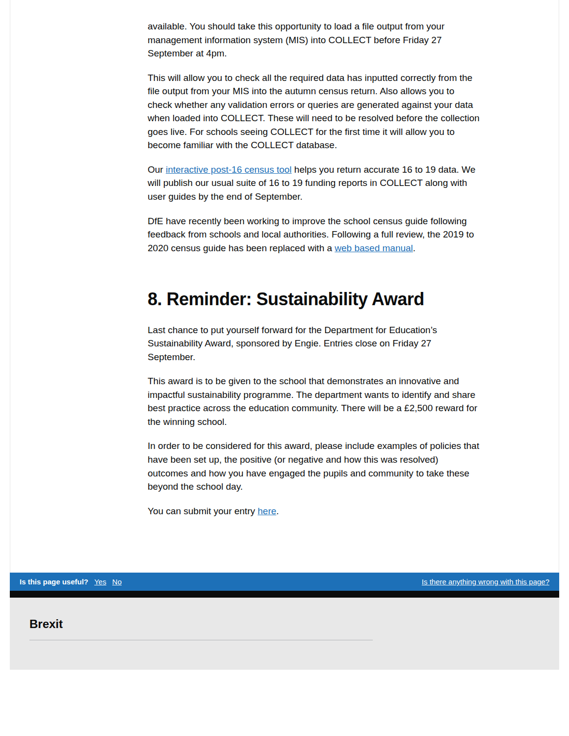available. You should take this opportunity to load a file output from your management information system (MIS) into COLLECT before Friday 27 September at 4pm.
This will allow you to check all the required data has inputted correctly from the file output from your MIS into the autumn census return. Also allows you to check whether any validation errors or queries are generated against your data when loaded into COLLECT. These will need to be resolved before the collection goes live. For schools seeing COLLECT for the first time it will allow you to become familiar with the COLLECT database.
Our interactive post-16 census tool helps you return accurate 16 to 19 data. We will publish our usual suite of 16 to 19 funding reports in COLLECT along with user guides by the end of September.
DfE have recently been working to improve the school census guide following feedback from schools and local authorities. Following a full review, the 2019 to 2020 census guide has been replaced with a web based manual.
8. Reminder: Sustainability Award
Last chance to put yourself forward for the Department for Education’s Sustainability Award, sponsored by Engie. Entries close on Friday 27 September.
This award is to be given to the school that demonstrates an innovative and impactful sustainability programme. The department wants to identify and share best practice across the education community. There will be a £2,500 reward for the winning school.
In order to be considered for this award, please include examples of policies that have been set up, the positive (or negative and how this was resolved) outcomes and how you have engaged the pupils and community to take these beyond the school day.
You can submit your entry here.
Is this page useful? Yes No
Is there anything wrong with this page?
Brexit